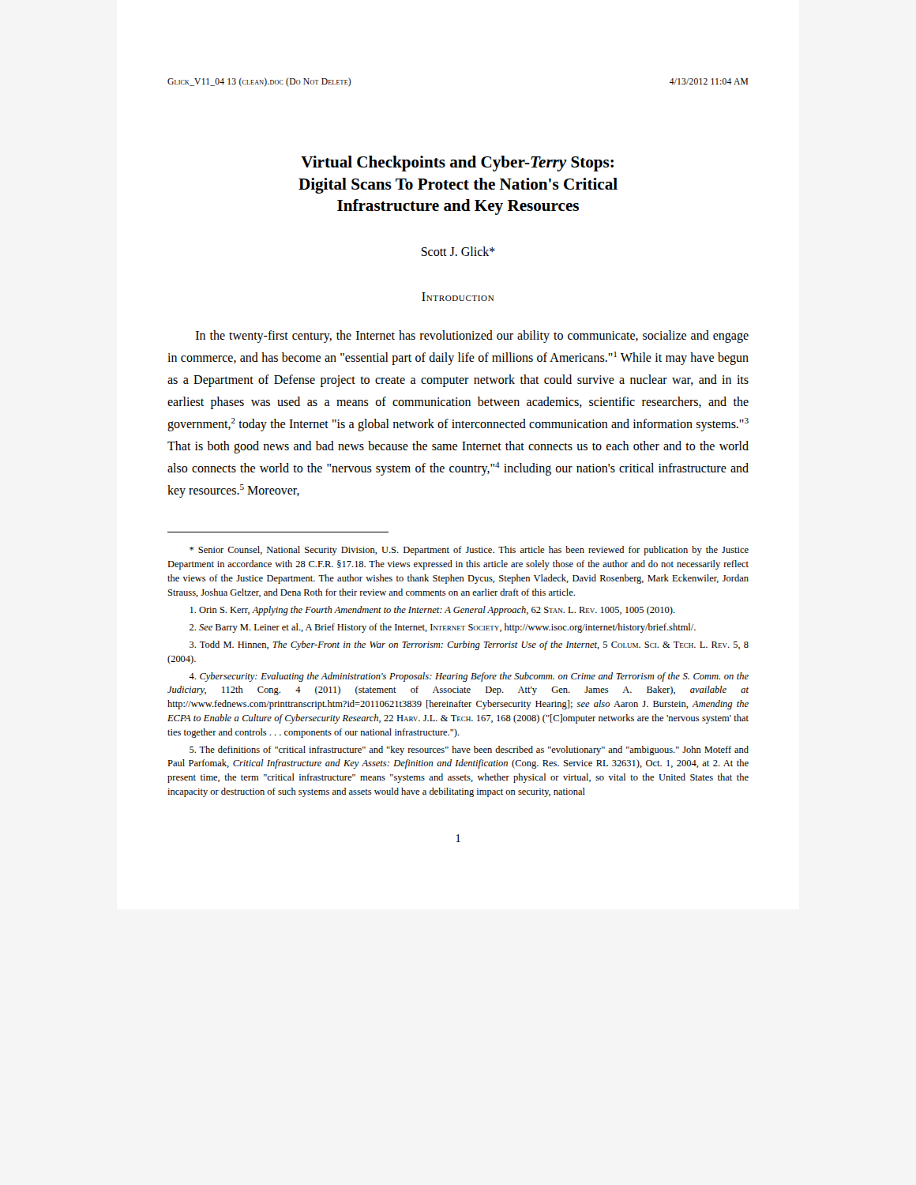Glick_V11_04 13 (clean).doc (Do Not Delete) 4/13/2012 11:04 AM
Virtual Checkpoints and Cyber-Terry Stops:
Digital Scans To Protect the Nation's Critical
Infrastructure and Key Resources
Scott J. Glick*
Introduction
In the twenty-first century, the Internet has revolutionized our ability to communicate, socialize and engage in commerce, and has become an "essential part of daily life of millions of Americans."1 While it may have begun as a Department of Defense project to create a computer network that could survive a nuclear war, and in its earliest phases was used as a means of communication between academics, scientific researchers, and the government,2 today the Internet "is a global network of interconnected communication and information systems."3 That is both good news and bad news because the same Internet that connects us to each other and to the world also connects the world to the "nervous system of the country,"4 including our nation's critical infrastructure and key resources.5 Moreover,
* Senior Counsel, National Security Division, U.S. Department of Justice. This article has been reviewed for publication by the Justice Department in accordance with 28 C.F.R. §17.18. The views expressed in this article are solely those of the author and do not necessarily reflect the views of the Justice Department. The author wishes to thank Stephen Dycus, Stephen Vladeck, David Rosenberg, Mark Eckenwiler, Jordan Strauss, Joshua Geltzer, and Dena Roth for their review and comments on an earlier draft of this article.
1. Orin S. Kerr, Applying the Fourth Amendment to the Internet: A General Approach, 62 Stan. L. Rev. 1005, 1005 (2010).
2. See Barry M. Leiner et al., A Brief History of the Internet, Internet Society, http://www.isoc.org/internet/history/brief.shtml/.
3. Todd M. Hinnen, The Cyber-Front in the War on Terrorism: Curbing Terrorist Use of the Internet, 5 Colum. Sci. & Tech. L. Rev. 5, 8 (2004).
4. Cybersecurity: Evaluating the Administration's Proposals: Hearing Before the Subcomm. on Crime and Terrorism of the S. Comm. on the Judiciary, 112th Cong. 4 (2011) (statement of Associate Dep. Att'y Gen. James A. Baker), available at http://www.fednews.com/printtranscript.htm?id=20110621t3839 [hereinafter Cybersecurity Hearing]; see also Aaron J. Burstein, Amending the ECPA to Enable a Culture of Cybersecurity Research, 22 Harv. J.L. & Tech. 167, 168 (2008) ("[C]omputer networks are the 'nervous system' that ties together and controls . . . components of our national infrastructure.").
5. The definitions of "critical infrastructure" and "key resources" have been described as "evolutionary" and "ambiguous." John Moteff and Paul Parfomak, Critical Infrastructure and Key Assets: Definition and Identification (Cong. Res. Service RL 32631), Oct. 1, 2004, at 2. At the present time, the term "critical infrastructure" means "systems and assets, whether physical or virtual, so vital to the United States that the incapacity or destruction of such systems and assets would have a debilitating impact on security, national
1